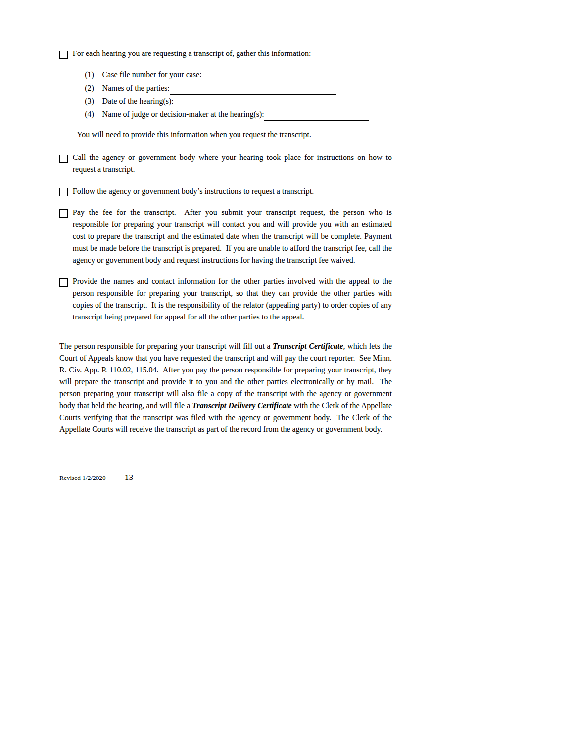For each hearing you are requesting a transcript of, gather this information:
Case file number for your case:
Names of the parties:
Date of the hearing(s):
Name of judge or decision-maker at the hearing(s):
You will need to provide this information when you request the transcript.
Call the agency or government body where your hearing took place for instructions on how to request a transcript.
Follow the agency or government body’s instructions to request a transcript.
Pay the fee for the transcript. After you submit your transcript request, the person who is responsible for preparing your transcript will contact you and will provide you with an estimated cost to prepare the transcript and the estimated date when the transcript will be complete. Payment must be made before the transcript is prepared. If you are unable to afford the transcript fee, call the agency or government body and request instructions for having the transcript fee waived.
Provide the names and contact information for the other parties involved with the appeal to the person responsible for preparing your transcript, so that they can provide the other parties with copies of the transcript. It is the responsibility of the relator (appealing party) to order copies of any transcript being prepared for appeal for all the other parties to the appeal.
The person responsible for preparing your transcript will fill out a Transcript Certificate, which lets the Court of Appeals know that you have requested the transcript and will pay the court reporter. See Minn. R. Civ. App. P. 110.02, 115.04. After you pay the person responsible for preparing your transcript, they will prepare the transcript and provide it to you and the other parties electronically or by mail. The person preparing your transcript will also file a copy of the transcript with the agency or government body that held the hearing, and will file a Transcript Delivery Certificate with the Clerk of the Appellate Courts verifying that the transcript was filed with the agency or government body. The Clerk of the Appellate Courts will receive the transcript as part of the record from the agency or government body.
Revised 1/2/2020 13